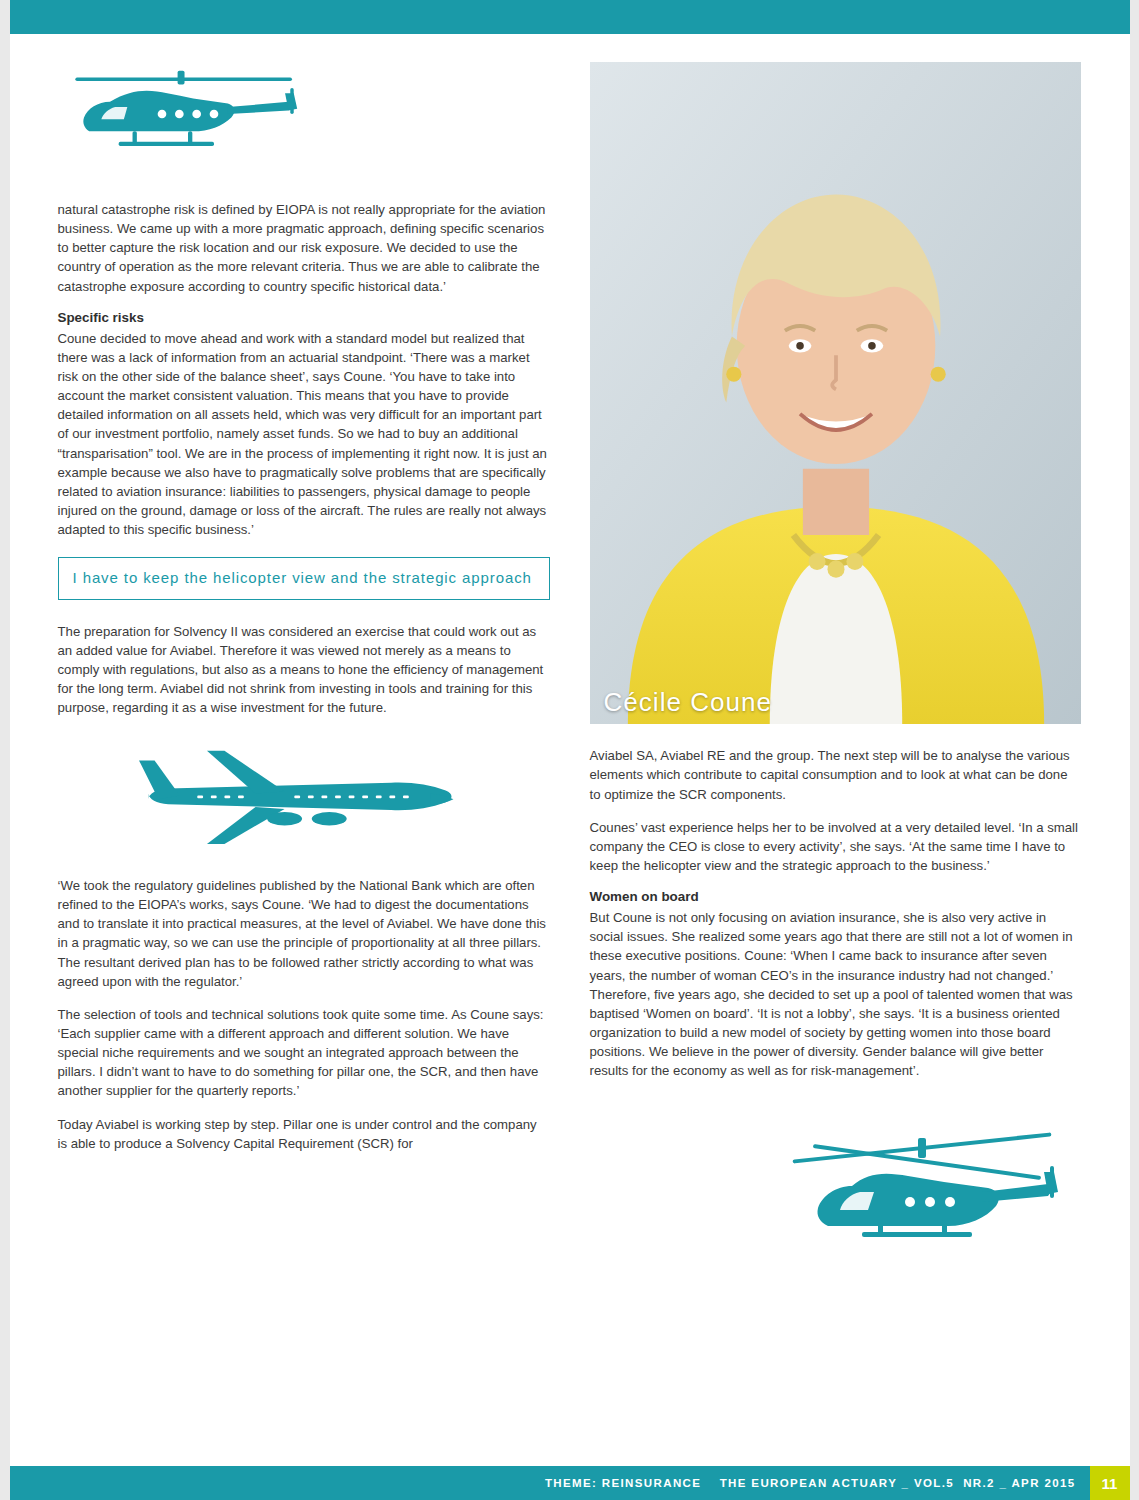natural catastrophe risk is defined by EIOPA is not really appropriate for the aviation business. We came up with a more pragmatic approach, defining specific scenarios to better capture the risk location and our risk exposure. We decided to use the country of operation as the more relevant criteria. Thus we are able to calibrate the catastrophe exposure according to country specific historical data.’
Specific risks
Coune decided to move ahead and work with a standard model but realized that there was a lack of information from an actuarial standpoint. ‘There was a market risk on the other side of the balance sheet’, says Coune. ‘You have to take into account the market consistent valuation. This means that you have to provide detailed information on all assets held, which was very difficult for an important part of our investment portfolio, namely asset funds. So we had to buy an additional “transparisation” tool. We are in the process of implementing it right now. It is just an example because we also have to pragmatically solve problems that are specifically related to aviation insurance: liabilities to passengers, physical damage to people injured on the ground, damage or loss of the aircraft. The rules are really not always adapted to this specific business.’
I have to keep the helicopter view and the strategic approach
The preparation for Solvency II was considered an exercise that could work out as an added value for Aviabel. Therefore it was viewed not merely as a means to comply with regulations, but also as a means to hone the efficiency of management for the long term. Aviabel did not shrink from investing in tools and training for this purpose, regarding it as a wise investment for the future.
‘We took the regulatory guidelines published by the National Bank which are often refined to the EIOPA’s works, says Coune. ‘We had to digest the documentations and to translate it into practical measures, at the level of Aviabel. We have done this in a pragmatic way, so we can use the principle of proportionality at all three pillars. The resultant derived plan has to be followed rather strictly according to what was agreed upon with the regulator.’
The selection of tools and technical solutions took quite some time. As Coune says: ‘Each supplier came with a different approach and different solution. We have special niche requirements and we sought an integrated approach between the pillars. I didn’t want to have to do something for pillar one, the SCR, and then have another supplier for the quarterly reports.’
Today Aviabel is working step by step. Pillar one is under control and the company is able to produce a Solvency Capital Requirement (SCR) for
Cécile Coune
Aviabel SA, Aviabel RE and the group. The next step will be to analyse the various elements which contribute to capital consumption and to look at what can be done to optimize the SCR components.
Counes’ vast experience helps her to be involved at a very detailed level. ‘In a small company the CEO is close to every activity’, she says. ‘At the same time I have to keep the helicopter view and the strategic approach to the business.’
Women on board
But Coune is not only focusing on aviation insurance, she is also very active in social issues. She realized some years ago that there are still not a lot of women in these executive positions. Coune: ‘When I came back to insurance after seven years, the number of woman CEO’s in the insurance industry had not changed.’ Therefore, five years ago, she decided to set up a pool of talented women that was baptised ‘Women on board’. ‘It is not a lobby’, she says. ‘It is a business oriented organization to build a new model of society by getting women into those board positions. We believe in the power of diversity. Gender balance will give better results for the economy as well as for risk-management’.
THEME: REINSURANCE THE EUROPEAN ACTUARY _ VOL.5 NR.2 _ APR 2015
11